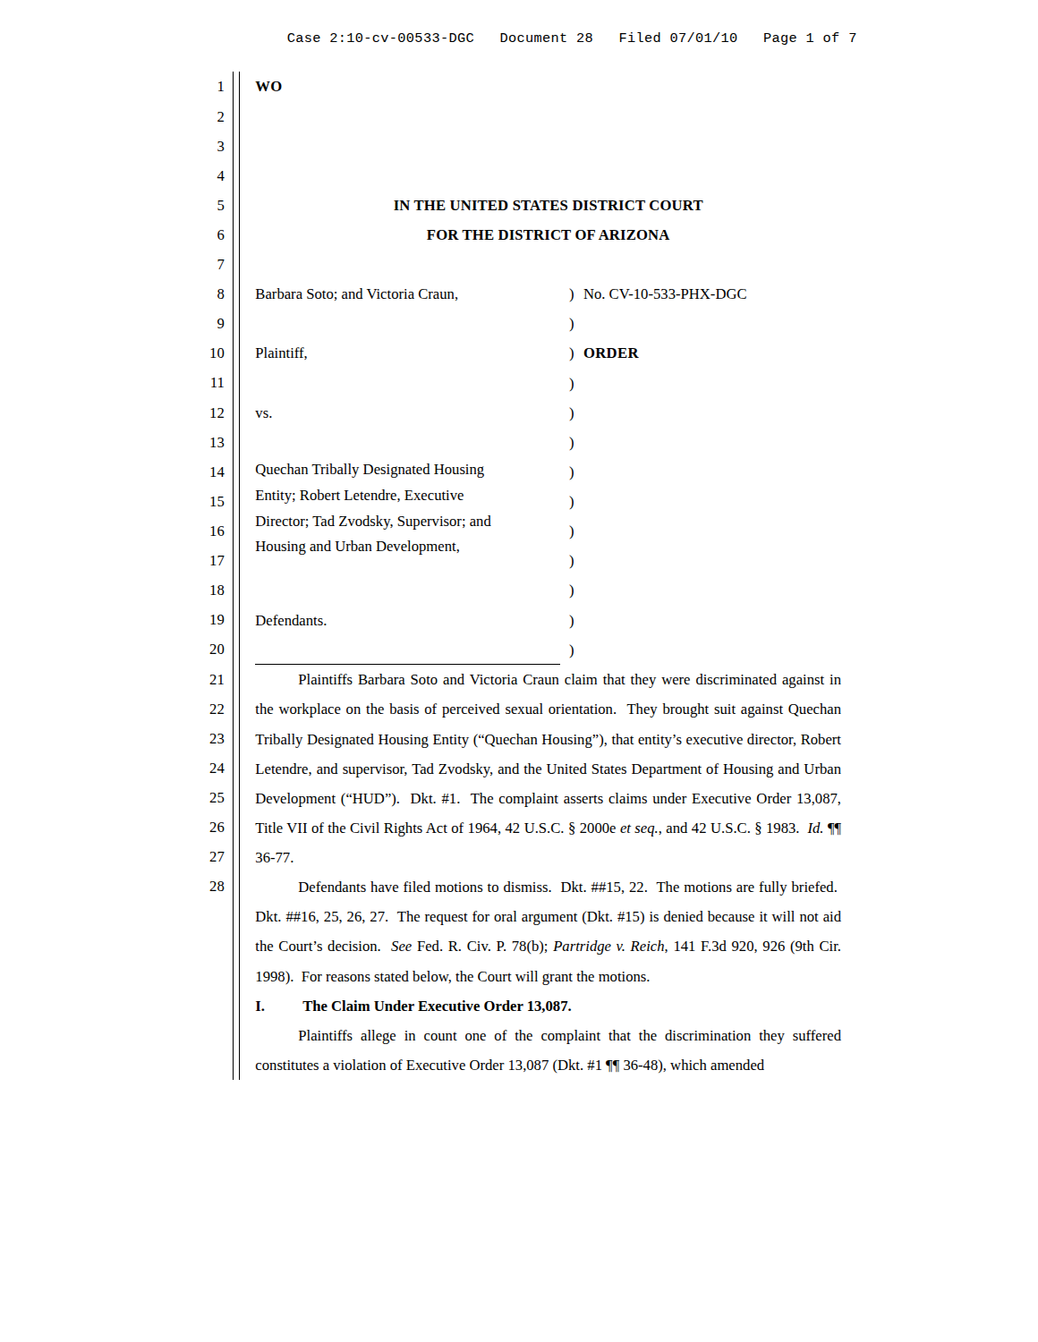Case 2:10-cv-00533-DGC Document 28 Filed 07/01/10 Page 1 of 7
1
2
3
4
5
6
7
8
9
10
11
12
13
14
15
16
17
18
19
20
21
22
23
24
25
26
27
28
WO
IN THE UNITED STATES DISTRICT COURT
FOR THE DISTRICT OF ARIZONA
| Barbara Soto; and Victoria Craun, | ) | No. CV-10-533-PHX-DGC |
| | ) | |
| Plaintiff, | ) | ORDER |
| | ) | |
| vs. | ) | |
| | ) | |
| Quechan Tribally Designated Housing Entity; Robert Letendre, Executive Director; Tad Zvodsky, Supervisor; and Housing and Urban Development, | ) ) ) ) | |
| | ) | |
| Defendants. | ) | |
| | ) | |
Plaintiffs Barbara Soto and Victoria Craun claim that they were discriminated against in the workplace on the basis of perceived sexual orientation. They brought suit against Quechan Tribally Designated Housing Entity (“Quechan Housing”), that entity’s executive director, Robert Letendre, and supervisor, Tad Zvodsky, and the United States Department of Housing and Urban Development (“HUD”). Dkt. #1. The complaint asserts claims under Executive Order 13,087, Title VII of the Civil Rights Act of 1964, 42 U.S.C. § 2000e et seq., and 42 U.S.C. § 1983. Id. ¶¶ 36-77.
Defendants have filed motions to dismiss. Dkt. ##15, 22. The motions are fully briefed. Dkt. ##16, 25, 26, 27. The request for oral argument (Dkt. #15) is denied because it will not aid the Court’s decision. See Fed. R. Civ. P. 78(b); Partridge v. Reich, 141 F.3d 920, 926 (9th Cir. 1998). For reasons stated below, the Court will grant the motions.
I.
The Claim Under Executive Order 13,087.
Plaintiffs allege in count one of the complaint that the discrimination they suffered constitutes a violation of Executive Order 13,087 (Dkt. #1 ¶¶ 36-48), which amended